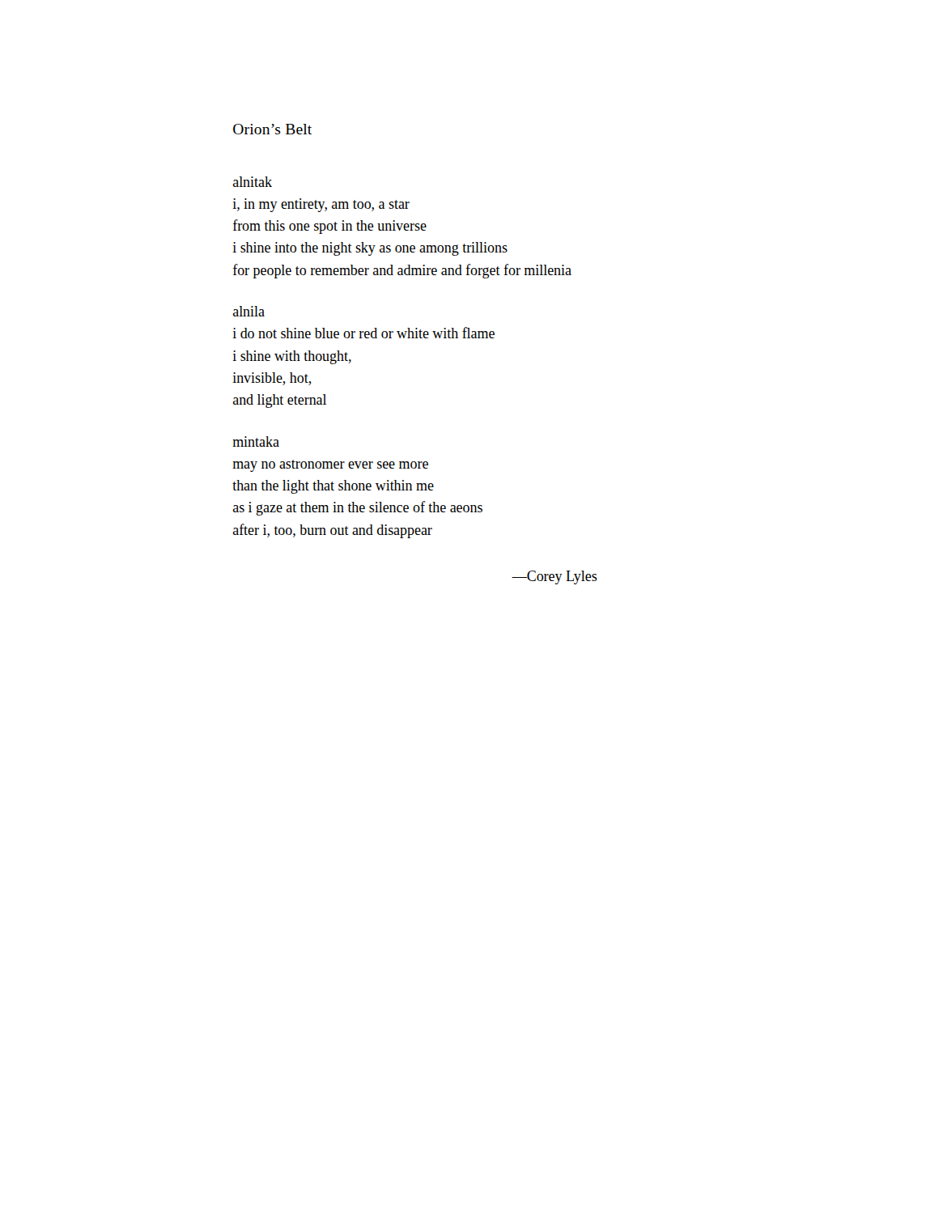Orion’s Belt
alnitak
i, in my entirety, am too, a star
from this one spot in the universe
i shine into the night sky as one among trillions
for people to remember and admire and forget for millenia
alnila
i do not shine blue or red or white with flame
i shine with thought,
invisible, hot,
and light eternal
mintaka
may no astronomer ever see more
than the light that shone within me
as i gaze at them in the silence of the aeons
after i, too, burn out and disappear
—Corey Lyles